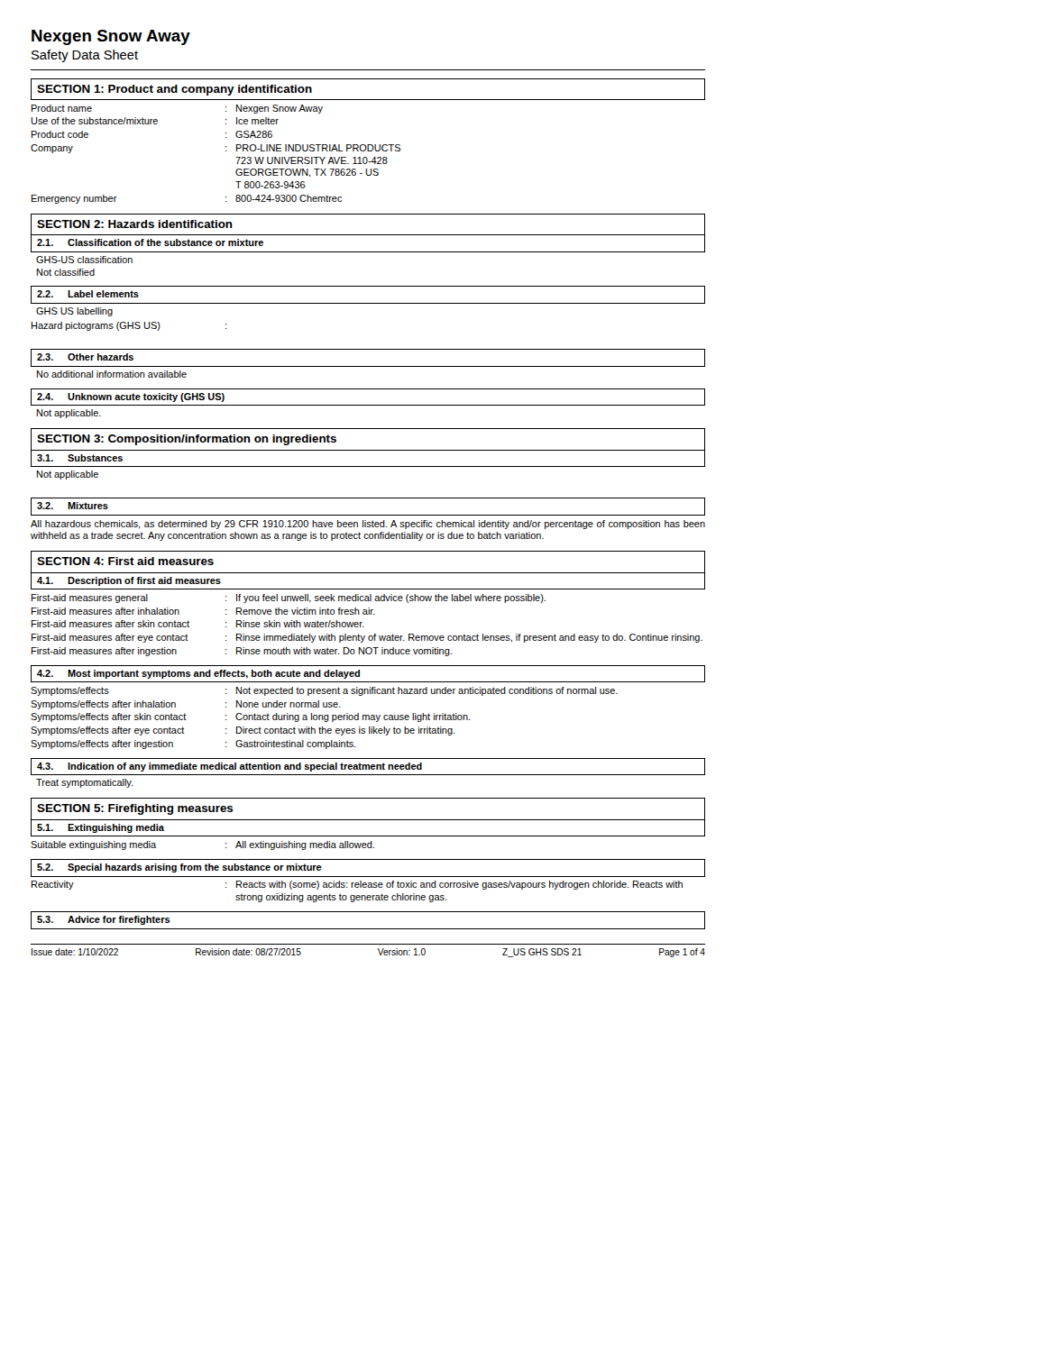Nexgen Snow Away
Safety Data Sheet
SECTION 1: Product and company identification
| Product name | : | Nexgen Snow Away |
| Use of the substance/mixture | : | Ice melter |
| Product code | : | GSA286 |
| Company | : | PRO-LINE INDUSTRIAL PRODUCTS 723 W UNIVERSITY AVE. 110-428 GEORGETOWN, TX 78626 - US T 800-263-9436 |
| Emergency number | : | 800-424-9300 Chemtrec |
SECTION 2: Hazards identification
2.1. Classification of the substance or mixture
GHS-US classification
Not classified
2.2. Label elements
GHS US labelling
| Hazard pictograms (GHS US) | : | |
2.3. Other hazards
No additional information available
2.4. Unknown acute toxicity (GHS US)
Not applicable.
SECTION 3: Composition/information on ingredients
3.1. Substances
Not applicable
3.2. Mixtures
All hazardous chemicals, as determined by 29 CFR 1910.1200 have been listed. A specific chemical identity and/or percentage of composition has been withheld as a trade secret. Any concentration shown as a range is to protect confidentiality or is due to batch variation.
SECTION 4: First aid measures
4.1. Description of first aid measures
| First-aid measures general | : | If you feel unwell, seek medical advice (show the label where possible). |
| First-aid measures after inhalation | : | Remove the victim into fresh air. |
| First-aid measures after skin contact | : | Rinse skin with water/shower. |
| First-aid measures after eye contact | : | Rinse immediately with plenty of water. Remove contact lenses, if present and easy to do. Continue rinsing. |
| First-aid measures after ingestion | : | Rinse mouth with water. Do NOT induce vomiting. |
4.2. Most important symptoms and effects, both acute and delayed
| Symptoms/effects | : | Not expected to present a significant hazard under anticipated conditions of normal use. |
| Symptoms/effects after inhalation | : | None under normal use. |
| Symptoms/effects after skin contact | : | Contact during a long period may cause light irritation. |
| Symptoms/effects after eye contact | : | Direct contact with the eyes is likely to be irritating. |
| Symptoms/effects after ingestion | : | Gastrointestinal complaints. |
4.3. Indication of any immediate medical attention and special treatment needed
Treat symptomatically.
SECTION 5: Firefighting measures
5.1. Extinguishing media
| Suitable extinguishing media | : | All extinguishing media allowed. |
5.2. Special hazards arising from the substance or mixture
| Reactivity | : | Reacts with (some) acids: release of toxic and corrosive gases/vapours hydrogen chloride. Reacts with strong oxidizing agents to generate chlorine gas. |
5.3. Advice for firefighters
Issue date: 1/10/2022 Revision date: 08/27/2015 Version: 1.0 Z_US GHS SDS 21 Page 1 of 4